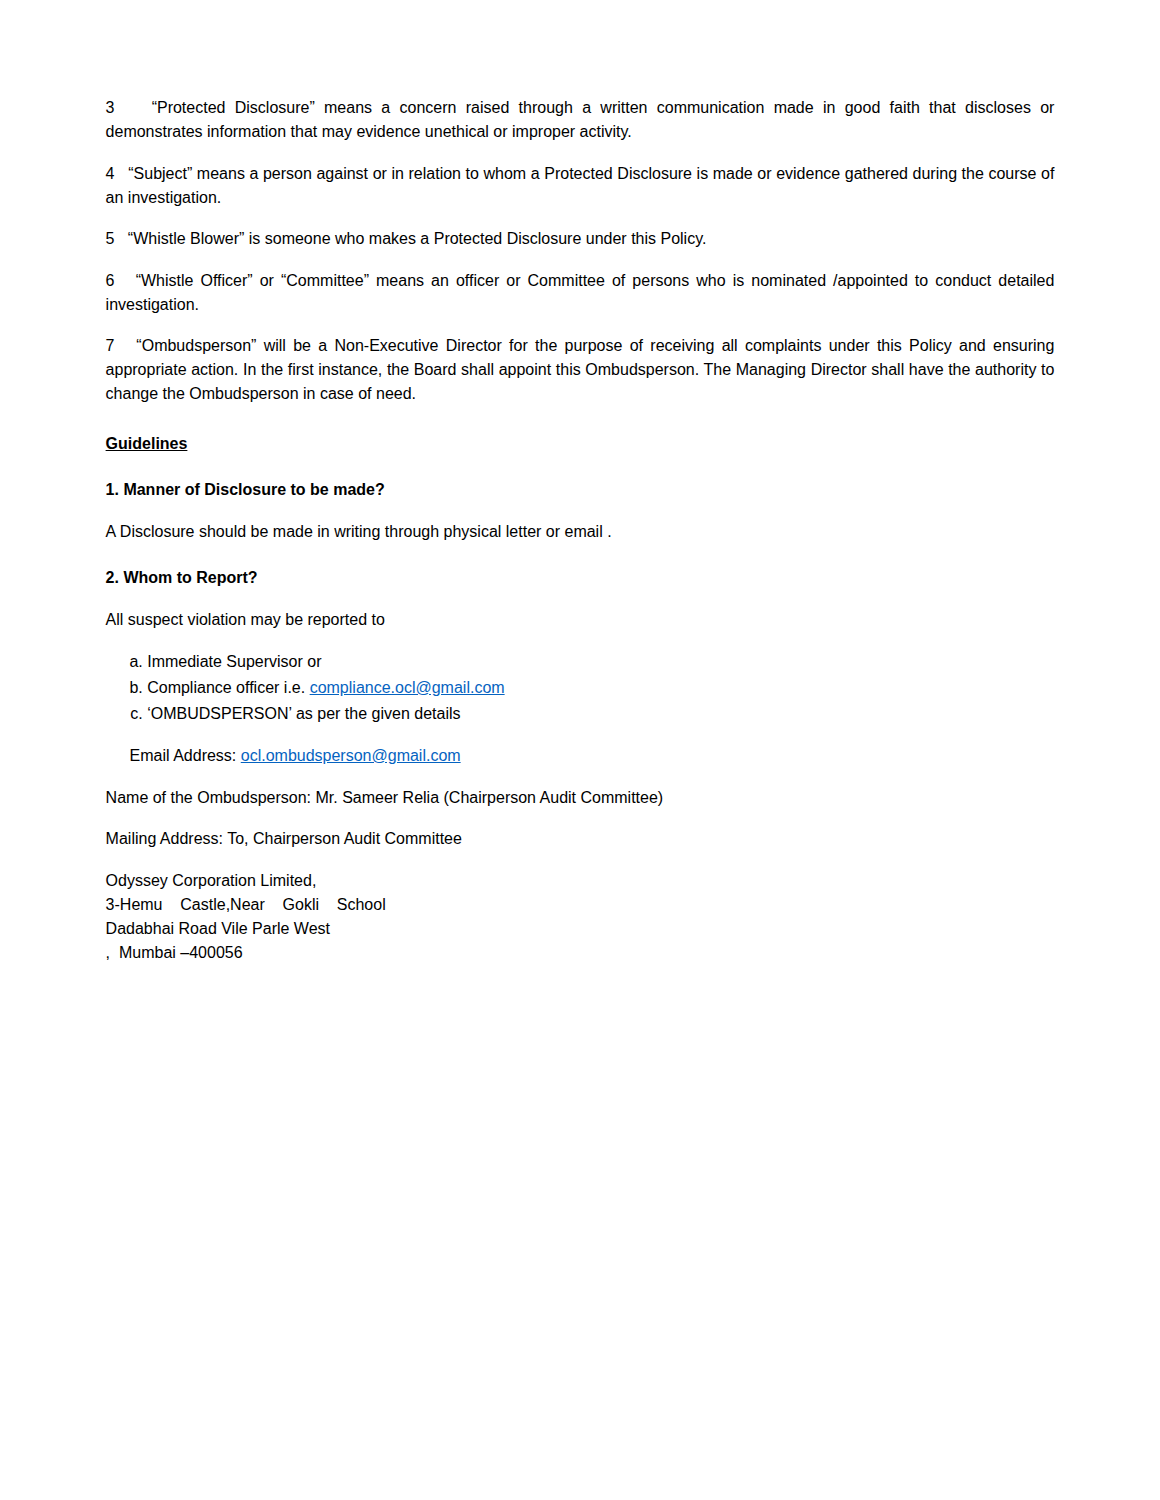3 “Protected Disclosure” means a concern raised through a written communication made in good faith that discloses or demonstrates information that may evidence unethical or improper activity.
4 “Subject” means a person against or in relation to whom a Protected Disclosure is made or evidence gathered during the course of an investigation.
5 “Whistle Blower” is someone who makes a Protected Disclosure under this Policy.
6 “Whistle Officer” or “Committee” means an officer or Committee of persons who is nominated /appointed to conduct detailed investigation.
7 “Ombudsperson” will be a Non-Executive Director for the purpose of receiving all complaints under this Policy and ensuring appropriate action. In the first instance, the Board shall appoint this Ombudsperson. The Managing Director shall have the authority to change the Ombudsperson in case of need.
Guidelines
1. Manner of Disclosure to be made?
A Disclosure should be made in writing through physical letter or email .
2. Whom to Report?
All suspect violation may be reported to
Immediate Supervisor or
Compliance officer i.e. compliance.ocl@gmail.com
‘OMBUDSPERSON’ as per the given details
Email Address: ocl.ombudsperson@gmail.com
Name of the Ombudsperson: Mr. Sameer Relia (Chairperson Audit Committee)
Mailing Address: To, Chairperson Audit Committee
Odyssey Corporation Limited,
3-Hemu Castle,Near Gokli School
Dadabhai Road Vile Parle West
, Mumbai –400056